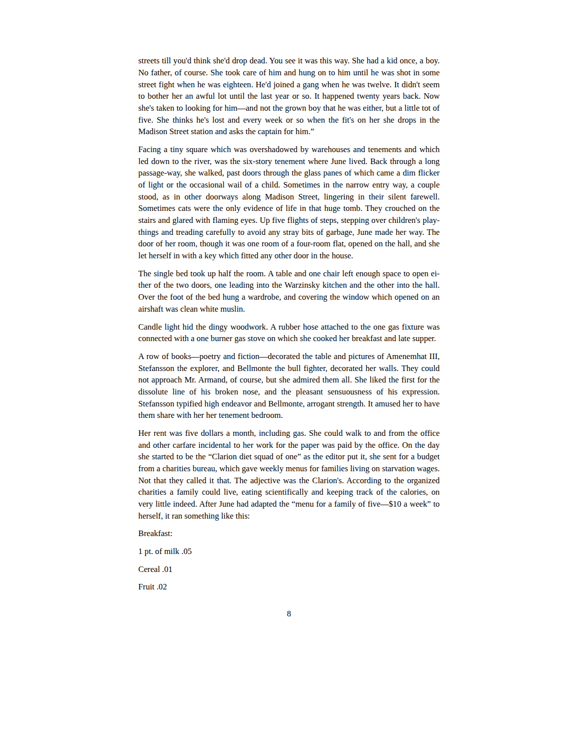streets till you'd think she'd drop dead. You see it was this way. She had a kid once, a boy. No father, of course. She took care of him and hung on to him until he was shot in some street fight when he was eighteen. He'd joined a gang when he was twelve. It didn't seem to bother her an awful lot until the last year or so. It happened twenty years back. Now she's taken to looking for him—and not the grown boy that he was either, but a little tot of five. She thinks he's lost and every week or so when the fit's on her she drops in the Madison Street station and asks the captain for him.”
Facing a tiny square which was overshadowed by warehouses and tenements and which led down to the river, was the six-story tenement where June lived. Back through a long passage-way, she walked, past doors through the glass panes of which came a dim flicker of light or the occasional wail of a child. Sometimes in the narrow entry way, a couple stood, as in other doorways along Madison Street, lingering in their silent farewell. Sometimes cats were the only evidence of life in that huge tomb. They crouched on the stairs and glared with flaming eyes. Up five flights of steps, stepping over children's playthings and treading carefully to avoid any stray bits of garbage, June made her way. The door of her room, though it was one room of a four-room flat, opened on the hall, and she let herself in with a key which fitted any other door in the house.
The single bed took up half the room. A table and one chair left enough space to open either of the two doors, one leading into the Warzinsky kitchen and the other into the hall. Over the foot of the bed hung a wardrobe, and covering the window which opened on an airshaft was clean white muslin.
Candle light hid the dingy woodwork. A rubber hose attached to the one gas fixture was connected with a one burner gas stove on which she cooked her breakfast and late supper.
A row of books—poetry and fiction—decorated the table and pictures of Amenemhat III, Stefansson the explorer, and Bellmonte the bull fighter, decorated her walls. They could not approach Mr. Armand, of course, but she admired them all. She liked the first for the dissolute line of his broken nose, and the pleasant sensuousness of his expression. Stefansson typified high endeavor and Bellmonte, arrogant strength. It amused her to have them share with her her tenement bedroom.
Her rent was five dollars a month, including gas. She could walk to and from the office and other carfare incidental to her work for the paper was paid by the office. On the day she started to be the “Clarion diet squad of one” as the editor put it, she sent for a budget from a charities bureau, which gave weekly menus for families living on starvation wages. Not that they called it that. The adjective was the Clarion's. According to the organized charities a family could live, eating scientifically and keeping track of the calories, on very little indeed. After June had adapted the “menu for a family of five—$10 a week” to herself, it ran something like this:
Breakfast:
1 pt. of milk .05
Cereal .01
Fruit .02
8